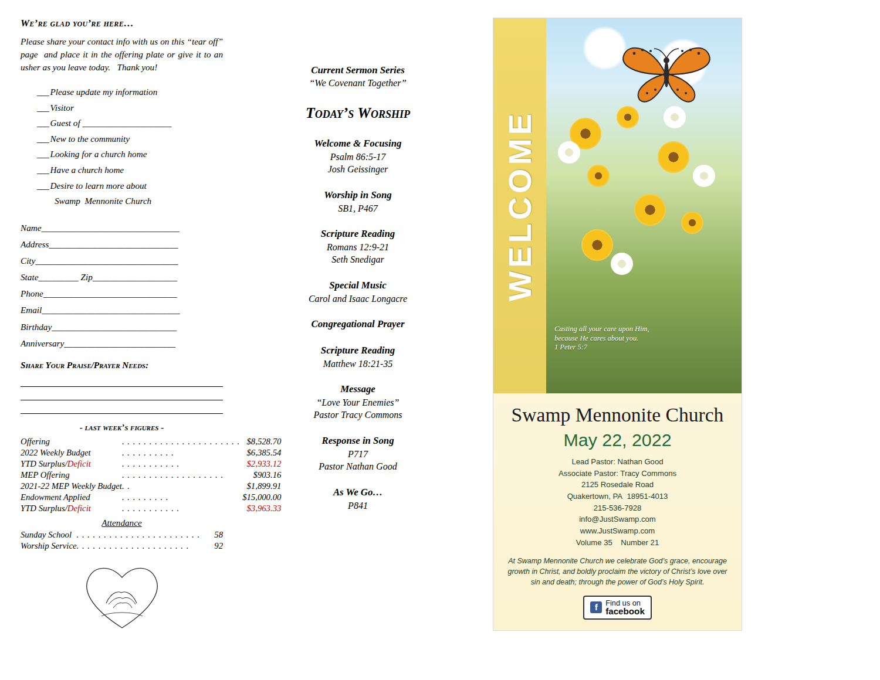We’re glad you’re here…
Please share your contact info with us on this “tear off” page and place it in the offering plate or give it to an usher as you leave today. Thank you!
Please update my information
Visitor
Guest of ____________________
New to the community
Looking for a church home
Have a church home
Desire to learn more about
Swamp Mennonite Church
Name_______________________________ Address_____________________________ City________________________________ State_________ Zip___________________ Phone______________________________ Email_______________________________ Birthday____________________________ Anniversary_________________________
Share Your Praise/Prayer Needs:
- last week’s figures -
| Offering | . . . . . . . . . . . . . . . . . . . . . . | $8,528.70 |
| 2022 Weekly Budget | . . . . . . . . . . | $6,385.54 |
| YTD Surplus/ Deficit | . . . . . . . . . . . | $2,933.12 |
| MEP Offering | . . . . . . . . . . . . . . . . . . . | $903.16 |
| 2021-22 MEP Weekly Budget | . . | $1,899.91 |
| Endowment Applied | . . . . . . . . . | $15,000.00 |
| YTD Surplus/ Deficit | . . . . . . . . . . . | $3,963.33 |
Attendance
| Sunday School | . . . . . . . . . . . . . . . . . . . . . . . | 58 |
| Worship Service | . . . . . . . . . . . . . . . . . . . . . | 92 |
Current Sermon Series
“We Covenant Together”
Today’s Worship
Welcome & Focusing Psalm 86:5-17 Josh Geissinger
Worship in Song SB1, P467
Scripture Reading Romans 12:9-21 Seth Snedigar
Special Music Carol and Isaac Longacre
Congregational Prayer
Scripture Reading Matthew 18:21-35
Message “Love Your Enemies” Pastor Tracy Commons
Response in Song P717 Pastor Nathan Good
As We Go… P841
WELCOME
Casting all your care upon Him,
because He cares about you.
1 Peter 5:7
Swamp Mennonite Church
May 22, 2022
Lead Pastor: Nathan Good
Associate Pastor: Tracy Commons
2125 Rosedale Road
Quakertown, PA 18951-4013
215-536-7928
info@JustSwamp.com
www.JustSwamp.com
Volume 35 Number 21
At Swamp Mennonite Church we celebrate God’s grace, encourage growth in Christ, and boldly proclaim the victory of Christ’s love over sin and death; through the power of God’s Holy Spirit.
f Find us on facebook